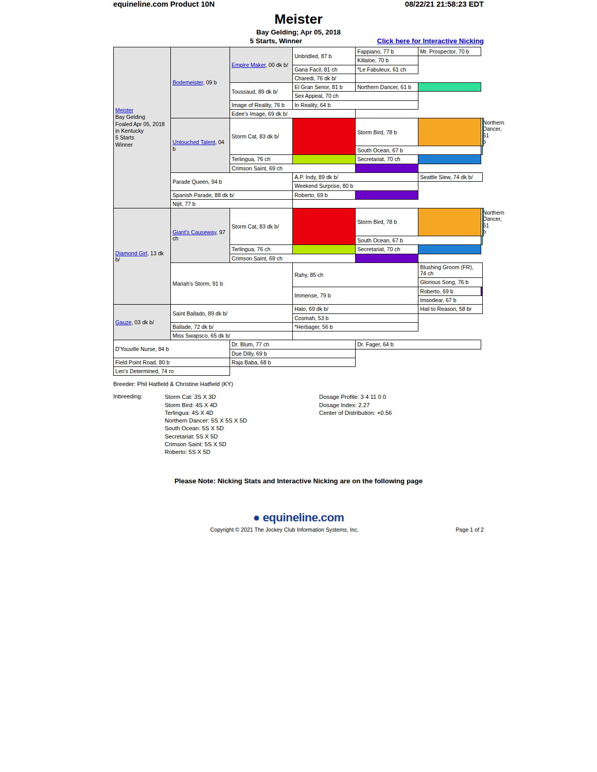equineline.com Product 10N
08/22/21 21:58:23 EDT
Meister
Bay Gelding; Apr 05, 2018
5 Starts, Winner
Click here for Interactive Nicking
| Meister Bay Gelding Foaled Apr 05, 2018 in Kentucky 5 Starts Winner | Bodemeister , 09 b | Empire Maker , 00 dk b/ | Unbridled, 87 b | Fappiano, 77 b | Mr. Prospector, 70 b |
| Killaloe, 70 b |
| Gana Facil, 81 ch | *Le Fabuleux, 61 ch |
| Charedi, 76 dk b/ |
| Toussaud, 89 dk b/ | El Gran Senor, 81 b | Northern Dancer, 61 b | |
| Sex Appeal, 70 ch |
| Image of Reality, 76 b | In Reality, 64 b |
| Edee's Image, 69 dk b/ |
| Untouched Talent , 04 b | Storm Cat, 83 dk b/ | | Storm Bird, 78 b | | Northern Dancer, 61 b | |
| South Ocean, 67 b | |
| Terlingua, 76 ch | | Secretariat, 70 ch | |
| Crimson Saint, 69 ch | |
| Parade Queen, 94 b | A.P. Indy, 89 dk b/ | Seattle Slew, 74 dk b/ |
| Weekend Surprise, 80 b |
| Spanish Parade, 88 dk b/ | Roberto, 69 b | |
| Nijit, 77 b |
| Diamond Girl , 13 dk b/ | Giant's Causeway , 97 ch | Storm Cat, 83 dk b/ | | Storm Bird, 78 b | | Northern Dancer, 61 b | |
| South Ocean, 67 b | |
| Terlingua, 76 ch | | Secretariat, 70 ch | |
| Crimson Saint, 69 ch | |
| Mariah's Storm, 91 b | Rahy, 85 ch | Blushing Groom (FR), 74 ch |
| Glorious Song, 76 b |
| Immense, 79 b | Roberto, 69 b | |
| Imsodear, 67 b |
| Gauze , 03 dk b/ | Saint Ballado, 89 dk b/ | Halo, 69 dk b/ | Hail to Reason, 58 br |
| Cosmah, 53 b |
| Ballade, 72 dk b/ | *Herbager, 56 b |
| Miss Swapsco, 65 dk b/ |
| D'Youville Nurse, 84 b | Dr. Blum, 77 ch | Dr. Fager, 64 b |
| Due Dilly, 69 b |
| Field Point Road, 80 b | Raja Baba, 68 b |
| Len's Determined, 74 ro |
Breeder: Phil Hatfield & Christine Hatfield (KY)
Inbreeding:
Storm Cat: 3S X 3D
Storm Bird: 4S X 4D
Terlingua: 4S X 4D
Northern Dancer: 5S X 5S X 5D
South Ocean: 5S X 5D
Secretariat: 5S X 5D
Crimson Saint: 5S X 5D
Roberto: 5S X 5D
Dosage Profile: 3 4 11 0 0
Dosage Index: 2.27
Center of Distribution: +0.56
Please Note: Nicking Stats and Interactive Nicking are on the following page
● equineline.com
Copyright © 2021 The Jockey Club Information Systems, Inc.
Page 1 of 2